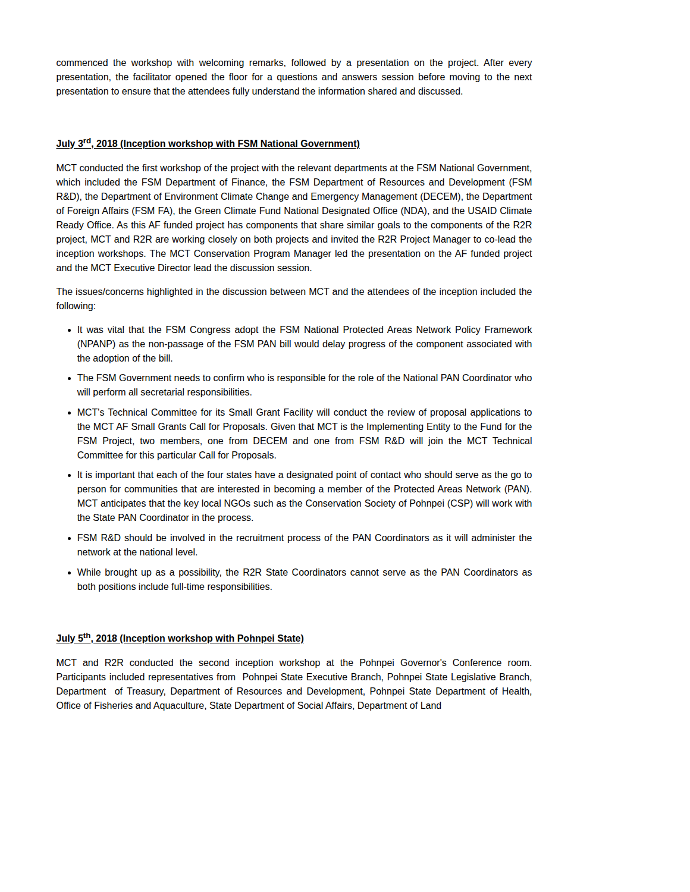commenced the workshop with welcoming remarks, followed by a presentation on the project. After every presentation, the facilitator opened the floor for a questions and answers session before moving to the next presentation to ensure that the attendees fully understand the information shared and discussed.
July 3rd, 2018 (Inception workshop with FSM National Government)
MCT conducted the first workshop of the project with the relevant departments at the FSM National Government, which included the FSM Department of Finance, the FSM Department of Resources and Development (FSM R&D), the Department of Environment Climate Change and Emergency Management (DECEM), the Department of Foreign Affairs (FSM FA), the Green Climate Fund National Designated Office (NDA), and the USAID Climate Ready Office. As this AF funded project has components that share similar goals to the components of the R2R project, MCT and R2R are working closely on both projects and invited the R2R Project Manager to co-lead the inception workshops. The MCT Conservation Program Manager led the presentation on the AF funded project and the MCT Executive Director lead the discussion session.
The issues/concerns highlighted in the discussion between MCT and the attendees of the inception included the following:
It was vital that the FSM Congress adopt the FSM National Protected Areas Network Policy Framework (NPANP) as the non-passage of the FSM PAN bill would delay progress of the component associated with the adoption of the bill.
The FSM Government needs to confirm who is responsible for the role of the National PAN Coordinator who will perform all secretarial responsibilities.
MCT's Technical Committee for its Small Grant Facility will conduct the review of proposal applications to the MCT AF Small Grants Call for Proposals. Given that MCT is the Implementing Entity to the Fund for the FSM Project, two members, one from DECEM and one from FSM R&D will join the MCT Technical Committee for this particular Call for Proposals.
It is important that each of the four states have a designated point of contact who should serve as the go to person for communities that are interested in becoming a member of the Protected Areas Network (PAN). MCT anticipates that the key local NGOs such as the Conservation Society of Pohnpei (CSP) will work with the State PAN Coordinator in the process.
FSM R&D should be involved in the recruitment process of the PAN Coordinators as it will administer the network at the national level.
While brought up as a possibility, the R2R State Coordinators cannot serve as the PAN Coordinators as both positions include full-time responsibilities.
July 5th, 2018 (Inception workshop with Pohnpei State)
MCT and R2R conducted the second inception workshop at the Pohnpei Governor's Conference room. Participants included representatives from Pohnpei State Executive Branch, Pohnpei State Legislative Branch, Department of Treasury, Department of Resources and Development, Pohnpei State Department of Health, Office of Fisheries and Aquaculture, State Department of Social Affairs, Department of Land